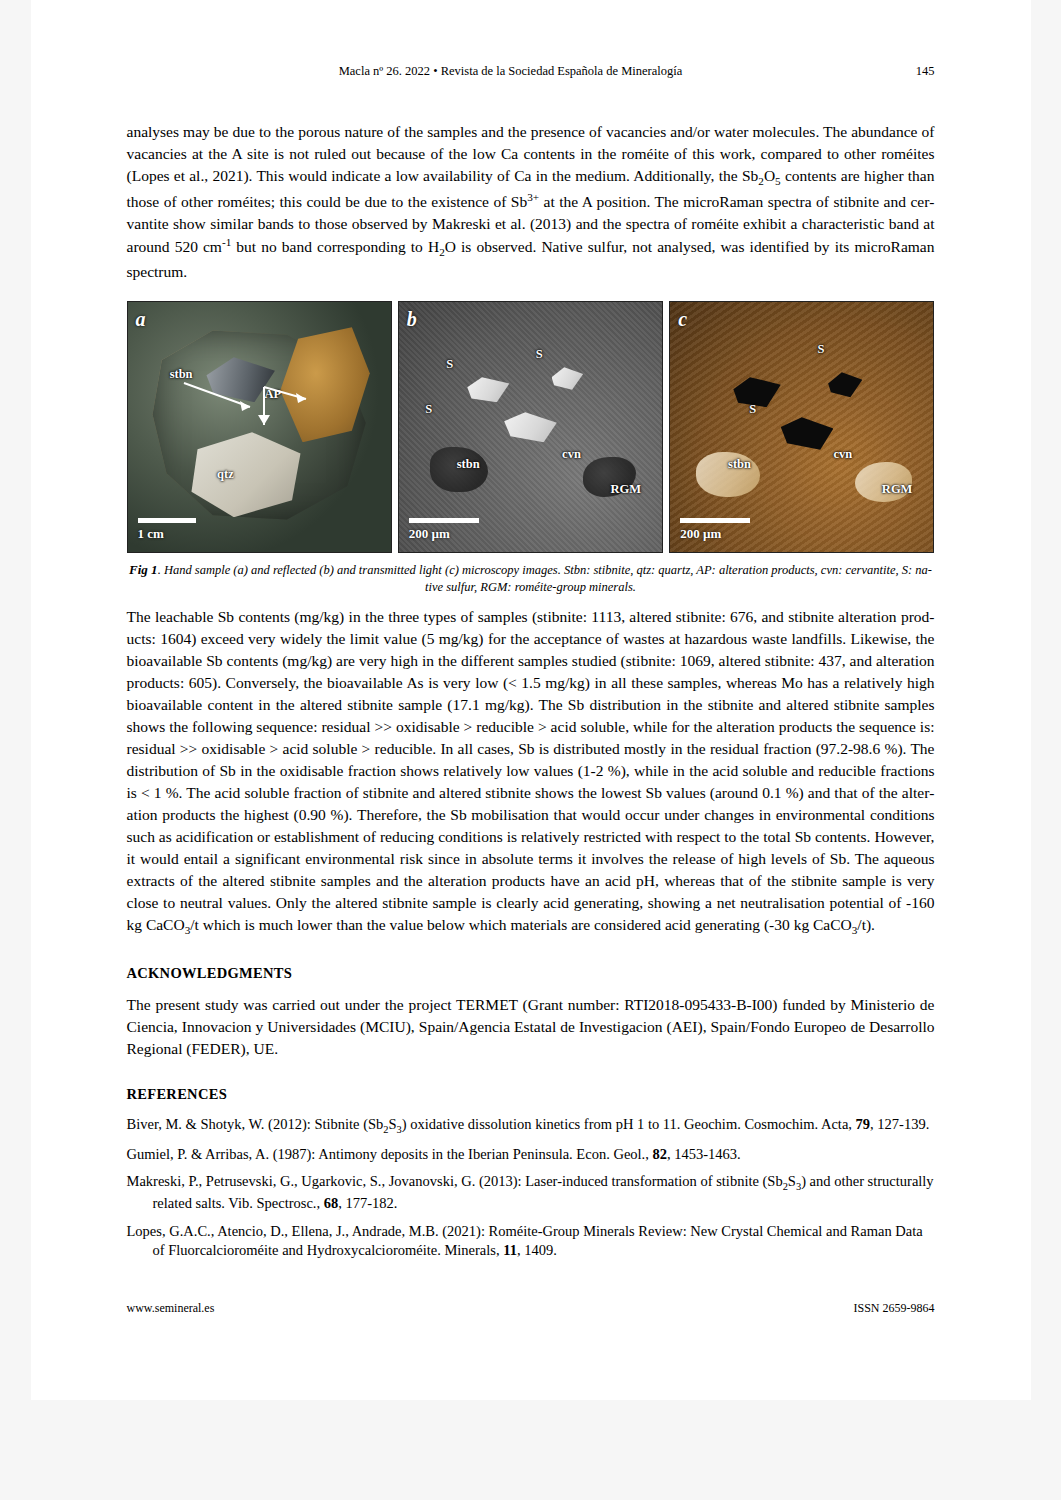Macla nº 26. 2022 • Revista de la Sociedad Española de Mineralogía
145
analyses may be due to the porous nature of the samples and the presence of vacancies and/or water molecules. The abundance of vacancies at the A site is not ruled out because of the low Ca contents in the roméite of this work, compared to other roméites (Lopes et al., 2021). This would indicate a low availability of Ca in the medium. Additionally, the Sb2O5 contents are higher than those of other roméites; this could be due to the existence of Sb3+ at the A position. The microRaman spectra of stibnite and cervantite show similar bands to those observed by Makreski et al. (2013) and the spectra of roméite exhibit a characteristic band at around 520 cm-1 but no band corresponding to H2O is observed. Native sulfur, not analysed, was identified by its microRaman spectrum.
a
stbn AP qtz 1 cm
b
S S S stbn cvn RGM 200 µm
c
S S stbn cvn RGM 200 µm
Fig 1. Hand sample (a) and reflected (b) and transmitted light (c) microscopy images. Stbn: stibnite, qtz: quartz, AP: alteration products, cvn: cervantite, S: native sulfur, RGM: roméite-group minerals.
The leachable Sb contents (mg/kg) in the three types of samples (stibnite: 1113, altered stibnite: 676, and stibnite alteration products: 1604) exceed very widely the limit value (5 mg/kg) for the acceptance of wastes at hazardous waste landfills. Likewise, the bioavailable Sb contents (mg/kg) are very high in the different samples studied (stibnite: 1069, altered stibnite: 437, and alteration products: 605). Conversely, the bioavailable As is very low (< 1.5 mg/kg) in all these samples, whereas Mo has a relatively high bioavailable content in the altered stibnite sample (17.1 mg/kg). The Sb distribution in the stibnite and altered stibnite samples shows the following sequence: residual >> oxidisable > reducible > acid soluble, while for the alteration products the sequence is: residual >> oxidisable > acid soluble > reducible. In all cases, Sb is distributed mostly in the residual fraction (97.2-98.6 %). The distribution of Sb in the oxidisable fraction shows relatively low values (1-2 %), while in the acid soluble and reducible fractions is < 1 %. The acid soluble fraction of stibnite and altered stibnite shows the lowest Sb values (around 0.1 %) and that of the alteration products the highest (0.90 %). Therefore, the Sb mobilisation that would occur under changes in environmental conditions such as acidification or establishment of reducing conditions is relatively restricted with respect to the total Sb contents. However, it would entail a significant environmental risk since in absolute terms it involves the release of high levels of Sb. The aqueous extracts of the altered stibnite samples and the alteration products have an acid pH, whereas that of the stibnite sample is very close to neutral values. Only the altered stibnite sample is clearly acid generating, showing a net neutralisation potential of -160 kg CaCO3/t which is much lower than the value below which materials are considered acid generating (-30 kg CaCO3/t).
ACKNOWLEDGMENTS
The present study was carried out under the project TERMET (Grant number: RTI2018-095433-B-I00) funded by Ministerio de Ciencia, Innovacion y Universidades (MCIU), Spain/Agencia Estatal de Investigacion (AEI), Spain/Fondo Europeo de Desarrollo Regional (FEDER), UE.
REFERENCES
Biver, M. & Shotyk, W. (2012): Stibnite (Sb2S3) oxidative dissolution kinetics from pH 1 to 11. Geochim. Cosmochim. Acta, 79, 127-139.
Gumiel, P. & Arribas, A. (1987): Antimony deposits in the Iberian Peninsula. Econ. Geol., 82, 1453-1463.
Makreski, P., Petrusevski, G., Ugarkovic, S., Jovanovski, G. (2013): Laser-induced transformation of stibnite (Sb2S3) and other structurally related salts. Vib. Spectrosc., 68, 177-182.
Lopes, G.A.C., Atencio, D., Ellena, J., Andrade, M.B. (2021): Roméite-Group Minerals Review: New Crystal Chemical and Raman Data of Fluorcalcioroméite and Hydroxycalcioroméite. Minerals, 11, 1409.
www.semineral.es
ISSN 2659-9864